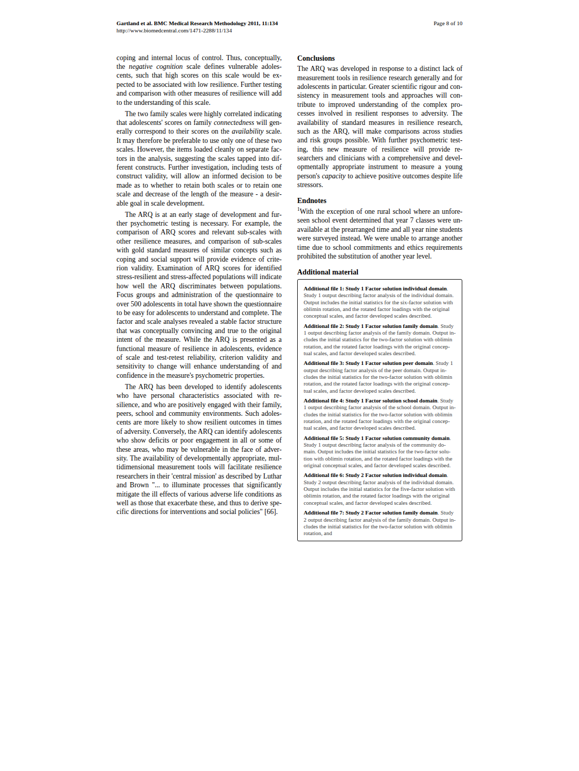Gartland et al. BMC Medical Research Methodology 2011, 11:134
http://www.biomedcentral.com/1471-2288/11/134
Page 8 of 10
coping and internal locus of control. Thus, conceptually, the negative cognition scale defines vulnerable adolescents, such that high scores on this scale would be expected to be associated with low resilience. Further testing and comparison with other measures of resilience will add to the understanding of this scale.
The two family scales were highly correlated indicating that adolescents' scores on family connectedness will generally correspond to their scores on the availability scale. It may therefore be preferable to use only one of these two scales. However, the items loaded cleanly on separate factors in the analysis, suggesting the scales tapped into different constructs. Further investigation, including tests of construct validity, will allow an informed decision to be made as to whether to retain both scales or to retain one scale and decrease of the length of the measure - a desirable goal in scale development.
The ARQ is at an early stage of development and further psychometric testing is necessary. For example, the comparison of ARQ scores and relevant sub-scales with other resilience measures, and comparison of sub-scales with gold standard measures of similar concepts such as coping and social support will provide evidence of criterion validity. Examination of ARQ scores for identified stress-resilient and stress-affected populations will indicate how well the ARQ discriminates between populations. Focus groups and administration of the questionnaire to over 500 adolescents in total have shown the questionnaire to be easy for adolescents to understand and complete. The factor and scale analyses revealed a stable factor structure that was conceptually convincing and true to the original intent of the measure. While the ARQ is presented as a functional measure of resilience in adolescents, evidence of scale and test-retest reliability, criterion validity and sensitivity to change will enhance understanding of and confidence in the measure's psychometric properties.
The ARQ has been developed to identify adolescents who have personal characteristics associated with resilience, and who are positively engaged with their family, peers, school and community environments. Such adolescents are more likely to show resilient outcomes in times of adversity. Conversely, the ARQ can identify adolescents who show deficits or poor engagement in all or some of these areas, who may be vulnerable in the face of adversity. The availability of developmentally appropriate, multidimensional measurement tools will facilitate resilience researchers in their 'central mission' as described by Luthar and Brown "... to illuminate processes that significantly mitigate the ill effects of various adverse life conditions as well as those that exacerbate these, and thus to derive specific directions for interventions and social policies" [66].
Conclusions
The ARQ was developed in response to a distinct lack of measurement tools in resilience research generally and for adolescents in particular. Greater scientific rigour and consistency in measurement tools and approaches will contribute to improved understanding of the complex processes involved in resilient responses to adversity. The availability of standard measures in resilience research, such as the ARQ, will make comparisons across studies and risk groups possible. With further psychometric testing, this new measure of resilience will provide researchers and clinicians with a comprehensive and developmentally appropriate instrument to measure a young person's capacity to achieve positive outcomes despite life stressors.
Endnotes
1With the exception of one rural school where an unforeseen school event determined that year 7 classes were unavailable at the prearranged time and all year nine students were surveyed instead. We were unable to arrange another time due to school commitments and ethics requirements prohibited the substitution of another year level.
Additional material
Additional file 1: Study 1 Factor solution individual domain. Study 1 output describing factor analysis of the individual domain. Output includes the initial statistics for the six-factor solution with oblimin rotation, and the rotated factor loadings with the original conceptual scales, and factor developed scales described.
Additional file 2: Study 1 Factor solution family domain. Study 1 output describing factor analysis of the family domain. Output includes the initial statistics for the two-factor solution with oblimin rotation, and the rotated factor loadings with the original conceptual scales, and factor developed scales described.
Additional file 3: Study 1 Factor solution peer domain. Study 1 output describing factor analysis of the peer domain. Output includes the initial statistics for the two-factor solution with oblimin rotation, and the rotated factor loadings with the original conceptual scales, and factor developed scales described.
Additional file 4: Study 1 Factor solution school domain. Study 1 output describing factor analysis of the school domain. Output includes the initial statistics for the two-factor solution with oblimin rotation, and the rotated factor loadings with the original conceptual scales, and factor developed scales described.
Additional file 5: Study 1 Factor solution community domain. Study 1 output describing factor analysis of the community domain. Output includes the initial statistics for the two-factor solution with oblimin rotation, and the rotated factor loadings with the original conceptual scales, and factor developed scales described.
Additional file 6: Study 2 Factor solution individual domain. Study 2 output describing factor analysis of the individual domain. Output includes the initial statistics for the five-factor solution with oblimin rotation, and the rotated factor loadings with the original conceptual scales, and factor developed scales described.
Additional file 7: Study 2 Factor solution family domain. Study 2 output describing factor analysis of the family domain. Output includes the initial statistics for the two-factor solution with oblimin rotation, and